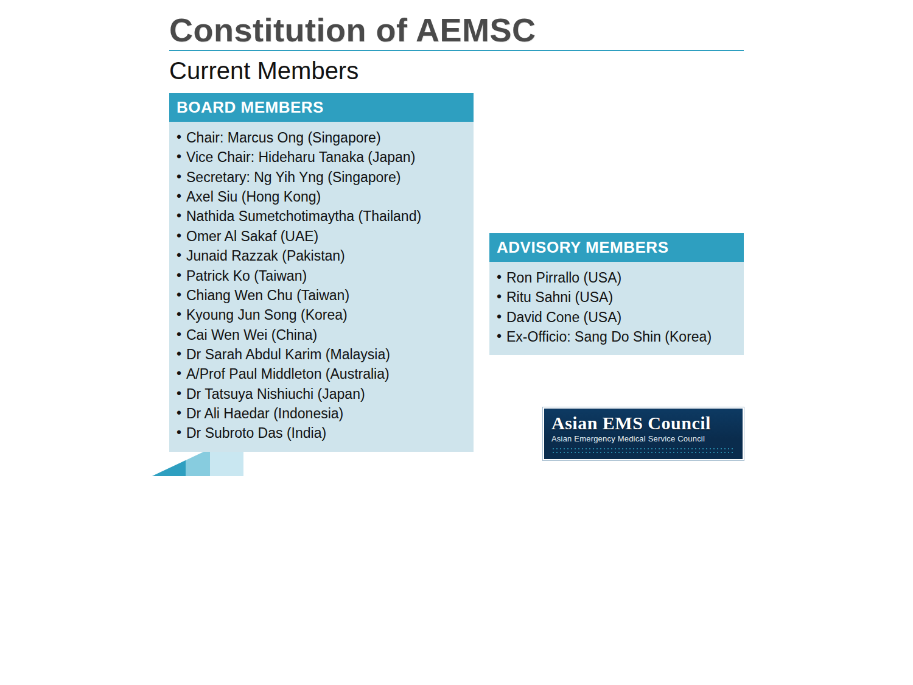Constitution of AEMSC
Current Members
BOARD MEMBERS
Chair: Marcus Ong (Singapore)
Vice Chair: Hideharu Tanaka (Japan)
Secretary: Ng Yih Yng (Singapore)
Axel Siu (Hong Kong)
Nathida Sumetchotimaytha (Thailand)
Omer Al Sakaf (UAE)
Junaid Razzak (Pakistan)
Patrick Ko (Taiwan)
Chiang Wen Chu (Taiwan)
Kyoung Jun Song (Korea)
Cai Wen Wei (China)
Dr Sarah Abdul Karim (Malaysia)
A/Prof Paul Middleton (Australia)
Dr Tatsuya Nishiuchi (Japan)
Dr Ali Haedar (Indonesia)
Dr Subroto Das (India)
ADVISORY MEMBERS
Ron Pirrallo (USA)
Ritu Sahni (USA)
David Cone (USA)
Ex-Officio: Sang Do Shin (Korea)
Asian EMS Council
Asian Emergency Medical Service Council